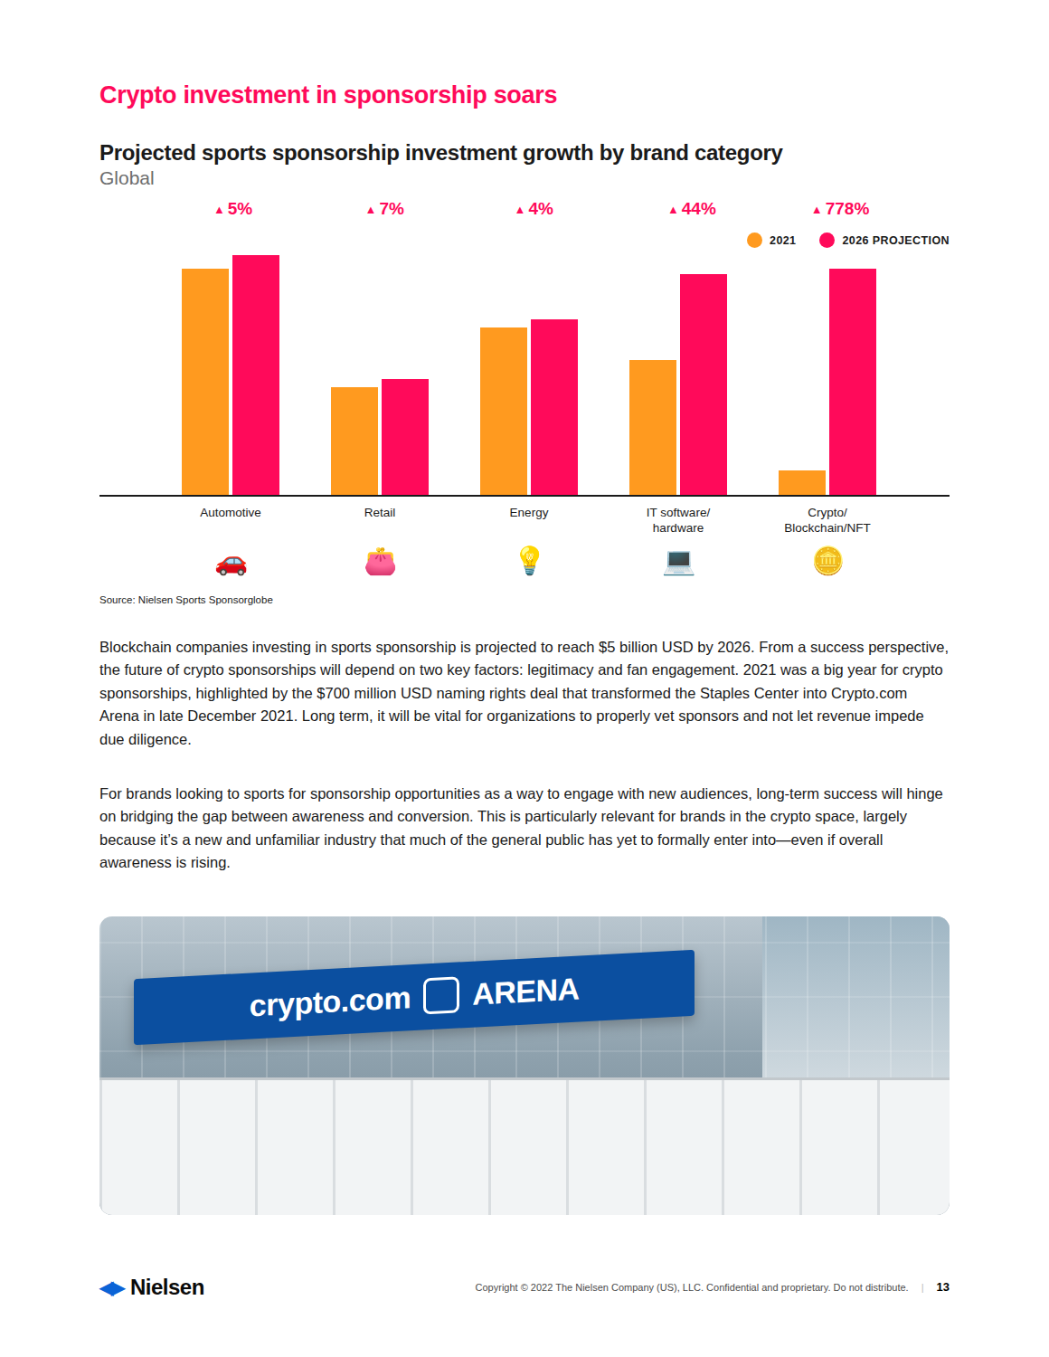Crypto investment in sponsorship soars
Projected sports sponsorship investment growth by brand category
Global
2021 2026 PROJECTION
5%
7%
4%
44%
778%
Automotive
Retail
Energy
IT software/
hardware
Crypto/
Blockchain/NFT
🚗
👛
💡
💻
🪙
Source: Nielsen Sports Sponsorglobe
Blockchain companies investing in sports sponsorship is projected to reach $5 billion USD by 2026. From a success perspective, the future of crypto sponsorships will depend on two key factors: legitimacy and fan engagement. 2021 was a big year for crypto sponsorships, highlighted by the $700 million USD naming rights deal that transformed the Staples Center into Crypto.com Arena in late December 2021. Long term, it will be vital for organizations to properly vet sponsors and not let revenue impede due diligence.
For brands looking to sports for sponsorship opportunities as a way to engage with new audiences, long-term success will hinge on bridging the gap between awareness and conversion. This is particularly relevant for brands in the crypto space, largely because it’s a new and unfamiliar industry that much of the general public has yet to formally enter into—even if overall awareness is rising.
crypto.com ARENA
◀▶Nielsen
Copyright © 2022 The Nielsen Company (US), LLC. Confidential and proprietary. Do not distribute. | 13